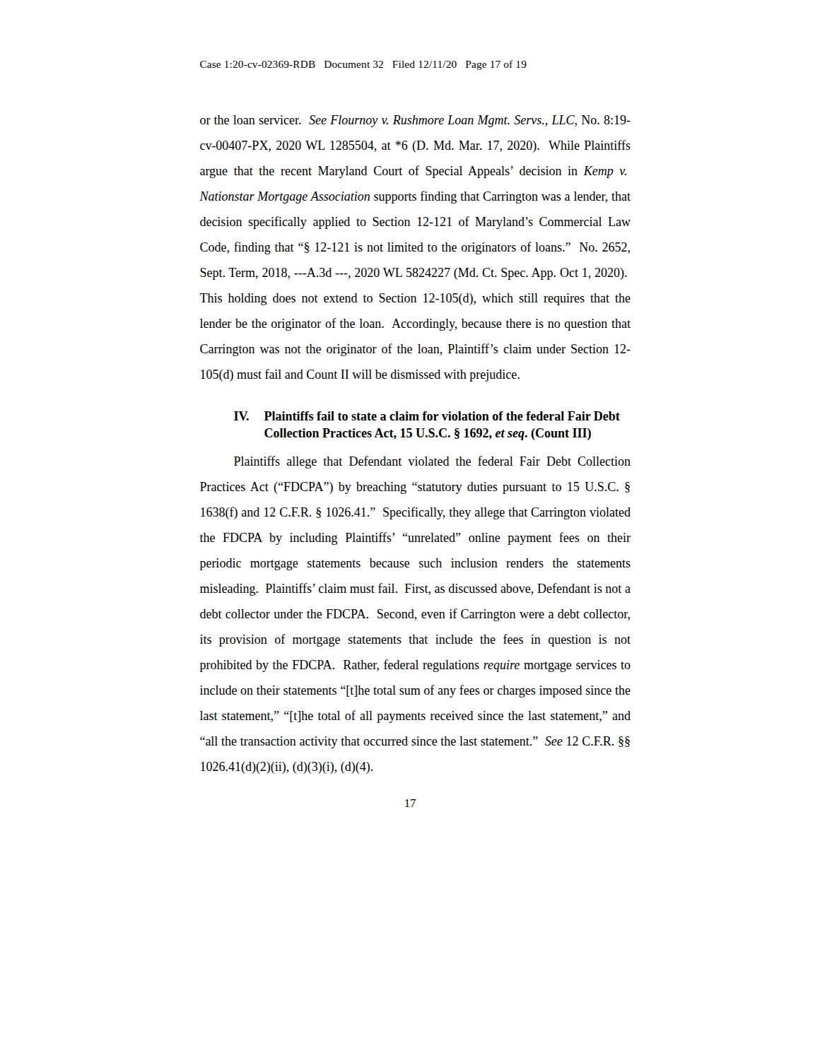Case 1:20-cv-02369-RDB Document 32 Filed 12/11/20 Page 17 of 19
or the loan servicer. See Flournoy v. Rushmore Loan Mgmt. Servs., LLC, No. 8:19-cv-00407-PX, 2020 WL 1285504, at *6 (D. Md. Mar. 17, 2020). While Plaintiffs argue that the recent Maryland Court of Special Appeals’ decision in Kemp v. Nationstar Mortgage Association supports finding that Carrington was a lender, that decision specifically applied to Section 12-121 of Maryland’s Commercial Law Code, finding that “§ 12-121 is not limited to the originators of loans.” No. 2652, Sept. Term, 2018, ---A.3d ---, 2020 WL 5824227 (Md. Ct. Spec. App. Oct 1, 2020). This holding does not extend to Section 12-105(d), which still requires that the lender be the originator of the loan. Accordingly, because there is no question that Carrington was not the originator of the loan, Plaintiff’s claim under Section 12-105(d) must fail and Count II will be dismissed with prejudice.
IV.
Plaintiffs fail to state a claim for violation of the federal Fair Debt Collection Practices Act, 15 U.S.C. § 1692, et seq. (Count III)
Plaintiffs allege that Defendant violated the federal Fair Debt Collection Practices Act (“FDCPA”) by breaching “statutory duties pursuant to 15 U.S.C. § 1638(f) and 12 C.F.R. § 1026.41.” Specifically, they allege that Carrington violated the FDCPA by including Plaintiffs’ “unrelated” online payment fees on their periodic mortgage statements because such inclusion renders the statements misleading. Plaintiffs’ claim must fail. First, as discussed above, Defendant is not a debt collector under the FDCPA. Second, even if Carrington were a debt collector, its provision of mortgage statements that include the fees in question is not prohibited by the FDCPA. Rather, federal regulations require mortgage services to include on their statements “[t]he total sum of any fees or charges imposed since the last statement,” “[t]he total of all payments received since the last statement,” and “all the transaction activity that occurred since the last statement.” See 12 C.F.R. §§ 1026.41(d)(2)(ii), (d)(3)(i), (d)(4).
17